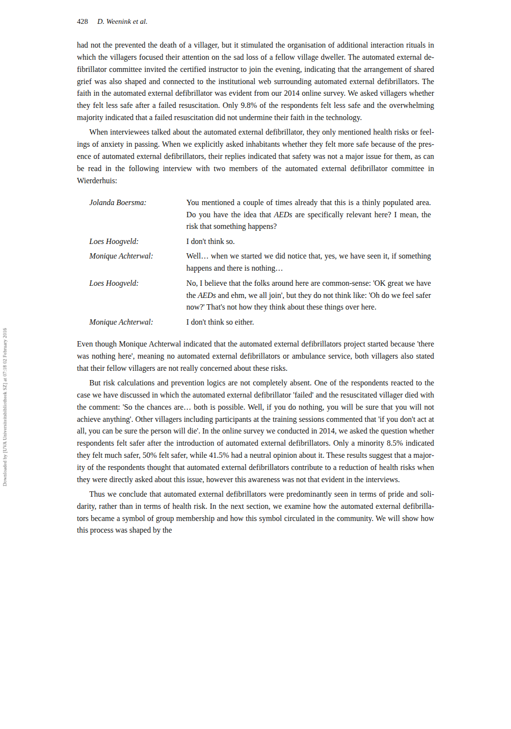Downloaded by [UVA Universiteitsbibliotheek SZ] at 07:18 02 February 2016
428 D. Weenink et al.
had not the prevented the death of a villager, but it stimulated the organisation of additional interaction rituals in which the villagers focused their attention on the sad loss of a fellow village dweller. The automated external defibrillator committee invited the certified instructor to join the evening, indicating that the arrangement of shared grief was also shaped and connected to the institutional web surrounding automated external defibrillators. The faith in the automated external defibrillator was evident from our 2014 online survey. We asked villagers whether they felt less safe after a failed resuscitation. Only 9.8% of the respondents felt less safe and the overwhelming majority indicated that a failed resuscitation did not undermine their faith in the technology.
When interviewees talked about the automated external defibrillator, they only mentioned health risks or feelings of anxiety in passing. When we explicitly asked inhabitants whether they felt more safe because of the presence of automated external defibrillators, their replies indicated that safety was not a major issue for them, as can be read in the following interview with two members of the automated external defibrillator committee in Wierderhuis:
| Jolanda Boersma: | You mentioned a couple of times already that this is a thinly populated area. Do you have the idea that AEDs are specifically relevant here? I mean, the risk that something happens? |
| Loes Hoogveld: | I don't think so. |
| Monique Achterwal: | Well… when we started we did notice that, yes, we have seen it, if something happens and there is nothing… |
| Loes Hoogveld: | No, I believe that the folks around here are common-sense: 'OK great we have the AEDs and ehm, we all join', but they do not think like: 'Oh do we feel safer now?' That's not how they think about these things over here. |
| Monique Achterwal: | I don't think so either. |
Even though Monique Achterwal indicated that the automated external defibrillators project started because 'there was nothing here', meaning no automated external defibrillators or ambulance service, both villagers also stated that their fellow villagers are not really concerned about these risks.
But risk calculations and prevention logics are not completely absent. One of the respondents reacted to the case we have discussed in which the automated external defibrillator 'failed' and the resuscitated villager died with the comment: 'So the chances are… both is possible. Well, if you do nothing, you will be sure that you will not achieve anything'. Other villagers including participants at the training sessions commented that 'if you don't act at all, you can be sure the person will die'. In the online survey we conducted in 2014, we asked the question whether respondents felt safer after the introduction of automated external defibrillators. Only a minority 8.5% indicated they felt much safer, 50% felt safer, while 41.5% had a neutral opinion about it. These results suggest that a majority of the respondents thought that automated external defibrillators contribute to a reduction of health risks when they were directly asked about this issue, however this awareness was not that evident in the interviews.
Thus we conclude that automated external defibrillators were predominantly seen in terms of pride and solidarity, rather than in terms of health risk. In the next section, we examine how the automated external defibrillators became a symbol of group membership and how this symbol circulated in the community. We will show how this process was shaped by the